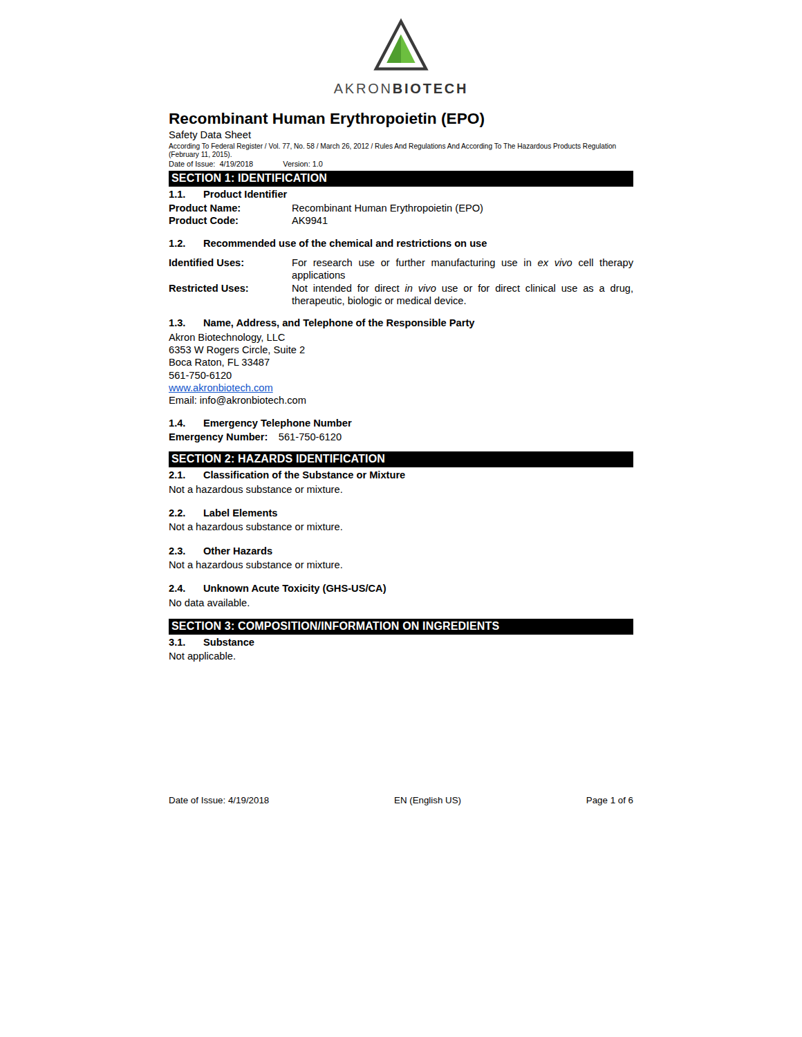AKRONBIOTECH
Recombinant Human Erythropoietin (EPO)
Safety Data Sheet
According To Federal Register / Vol. 77, No. 58 / March 26, 2012 / Rules And Regulations And According To The Hazardous Products Regulation (February 11, 2015).
Date of Issue: 4/19/2018Version: 1.0
SECTION 1: IDENTIFICATION
1.1. Product Identifier
Product Name:
Recombinant Human Erythropoietin (EPO)
Product Code:
AK9941
1.2. Recommended use of the chemical and restrictions on use
Identified Uses:
For research use or further manufacturing use in ex vivo cell therapy applications
Restricted Uses:
Not intended for direct in vivo use or for direct clinical use as a drug, therapeutic, biologic or medical device.
1.3. Name, Address, and Telephone of the Responsible Party
Akron Biotechnology, LLC
6353 W Rogers Circle, Suite 2
Boca Raton, FL 33487
561-750-6120
www.akronbiotech.com
Email: info@akronbiotech.com
1.4. Emergency Telephone Number
Emergency Number:
561-750-6120
SECTION 2: HAZARDS IDENTIFICATION
2.1. Classification of the Substance or Mixture
Not a hazardous substance or mixture.
2.2. Label Elements
Not a hazardous substance or mixture.
2.3. Other Hazards
Not a hazardous substance or mixture.
2.4. Unknown Acute Toxicity (GHS-US/CA)
No data available.
SECTION 3: COMPOSITION/INFORMATION ON INGREDIENTS
3.1. Substance
Not applicable.
Date of Issue: 4/19/2018 EN (English US) Page 1 of 6